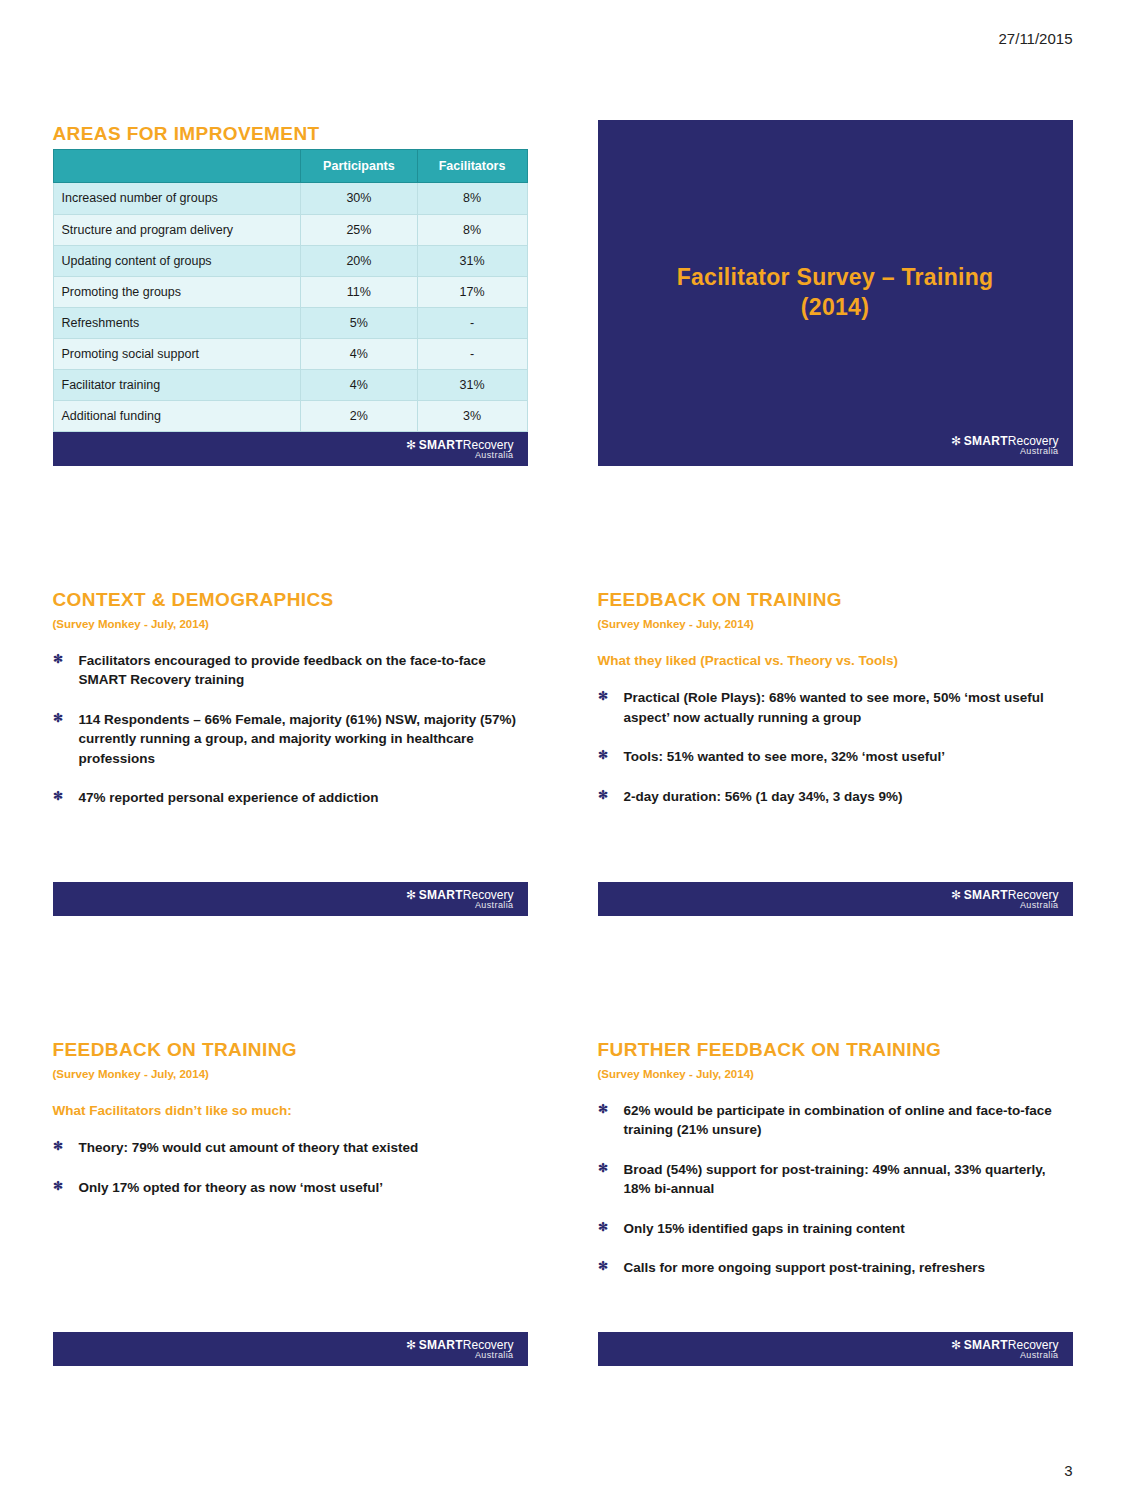27/11/2015
Areas for Improvement
| | Participants | Facilitators |
| --- | --- | --- |
| Increased number of groups | 30% | 8% |
| Structure and program delivery | 25% | 8% |
| Updating content of groups | 20% | 31% |
| Promoting the groups | 11% | 17% |
| Refreshments | 5% | - |
| Promoting social support | 4% | - |
| Facilitator training | 4% | 31% |
| Additional funding | 2% | 3% |
✻SMART Recovery Australia
Facilitator Survey – Training
(2014)
✻SMART Recovery Australia
Context & Demographics
(Survey Monkey - July, 2014)
Facilitators encouraged to provide feedback on the face-to-face SMART Recovery training
114 Respondents – 66% Female, majority (61%) NSW, majority (57%) currently running a group, and majority working in healthcare professions
47% reported personal experience of addiction
✻SMART Recovery Australia
Feedback on Training
(Survey Monkey - July, 2014)
What they liked (Practical vs. Theory vs. Tools)
Practical (Role Plays): 68% wanted to see more, 50% ‘most useful aspect’ now actually running a group
Tools: 51% wanted to see more, 32% ‘most useful’
2-day duration: 56% (1 day 34%, 3 days 9%)
✻SMART Recovery Australia
Feedback on Training
(Survey Monkey - July, 2014)
What Facilitators didn’t like so much:
Theory: 79% would cut amount of theory that existed
Only 17% opted for theory as now ‘most useful’
✻SMART Recovery Australia
Further Feedback on Training
(Survey Monkey - July, 2014)
62% would be participate in combination of online and face-to-face training (21% unsure)
Broad (54%) support for post-training: 49% annual, 33% quarterly, 18% bi-annual
Only 15% identified gaps in training content
Calls for more ongoing support post-training, refreshers
✻SMART Recovery Australia
3